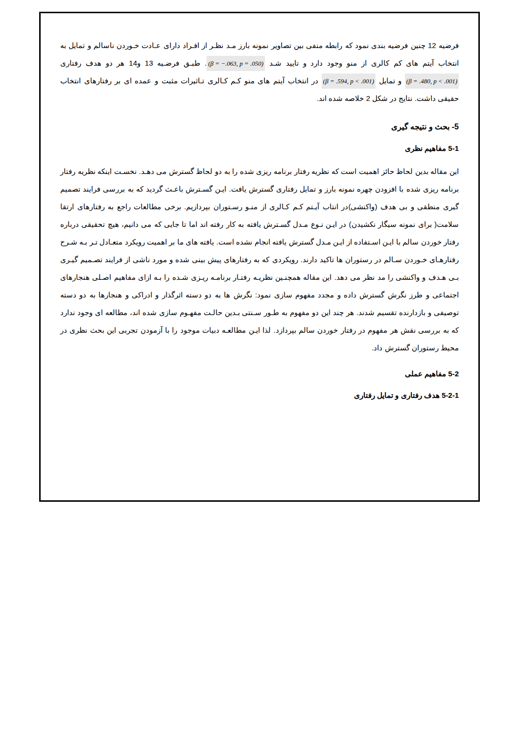فرضیه 12 چنین فرضیه بندی نمود که رابطه منفی بین تصاویر نمونه بارز مـد نظـر از افـراد دارای عـادت خـوردن ناسالم و تمایل به انتخاب آیتم های کم کالری از منو وجود دارد و تایید شـد (β = −.063, p = .050). طبـق فرضـیه 13 و14 هر دو هدف رفتاری (β = .480, p < .001) و تمایل (β = .594, p < .001) در انتخاب آیتم های منو کـم کـالری تـاثیرات مثبت و عمده ای بر رفتارهای انتخاب حقیقی داشت. نتایج در شکل 2 خلاصه شده اند.
5- بحث و نتیجه گیری
5-1 مفاهیم نظری
این مقاله بدین لحاظ حائز اهمیت است که نظریه رفتار برنامه ریزی شده را به دو لحاظ گسترش می دهـد. نخسـت اینکه نظریه رفتار برنامه ریزی شده با افزودن چهره نمونه بارز و تمایل رفتاری گسترش یافت. ایـن گسـترش باعـث گردید که به بررسی فرایند تصمیم گیری منطقی و بی هدف (واکنشی)در انتاب آیـتم کـم کـالری از منـو رسـتوران بپردازیم. برخی مطالعات راجع به رفتارهای ارتقا سلامت( برای نمونه سیگار نکشیدن) در ایـن نـوع مـدل گسـترش یافته به کار رفته اند اما تا جایی که می دانیم، هیچ تحقیقی درباره رفتار خوردن سالم با ایـن اسـتفاده از ایـن مـدل گسترش یافته انجام نشده است. یافته های ما بر اهمیت رویکرد متعـادل تـر بـه شـرح رفتارهـای خـوردن سـالم در رستوران ها تاکید دارند. رویکردی که به رفتارهای پیش بینی شده و مورد ناشی از فرایند تصـمیم گیـری بـی هـدف و واکنشی را مد نظر می دهد. این مقاله همچنـین نظریـه رفتـار برنامـه ریـزی شـده را بـه ازای مفاهیم اصـلی هنجارهای اجتماعی و طرز نگرش گسترش داده و مجدد مفهوم سازی نمود: نگرش ها به دو دسته اثرگذار و ادراکی و هنجارها به دو دسته توصیفی و بازدارنده تقسیم شدند. هر چند این دو مفهوم به طـور سـنتی بـدین حالـت مفهـوم سازی شده اند، مطالعه ای وجود ندارد که به بررسی نقش هر مفهوم در رفتار خوردن سالم بپردازد. لذا ایـن مطالعـه دبیات موجود را با آزمودن تجربی این بحث نظری در محیط رستوران گسترش داد.
5-2 مفاهیم عملی
5-2-1 هدف رفتاری و تمایل رفتاری